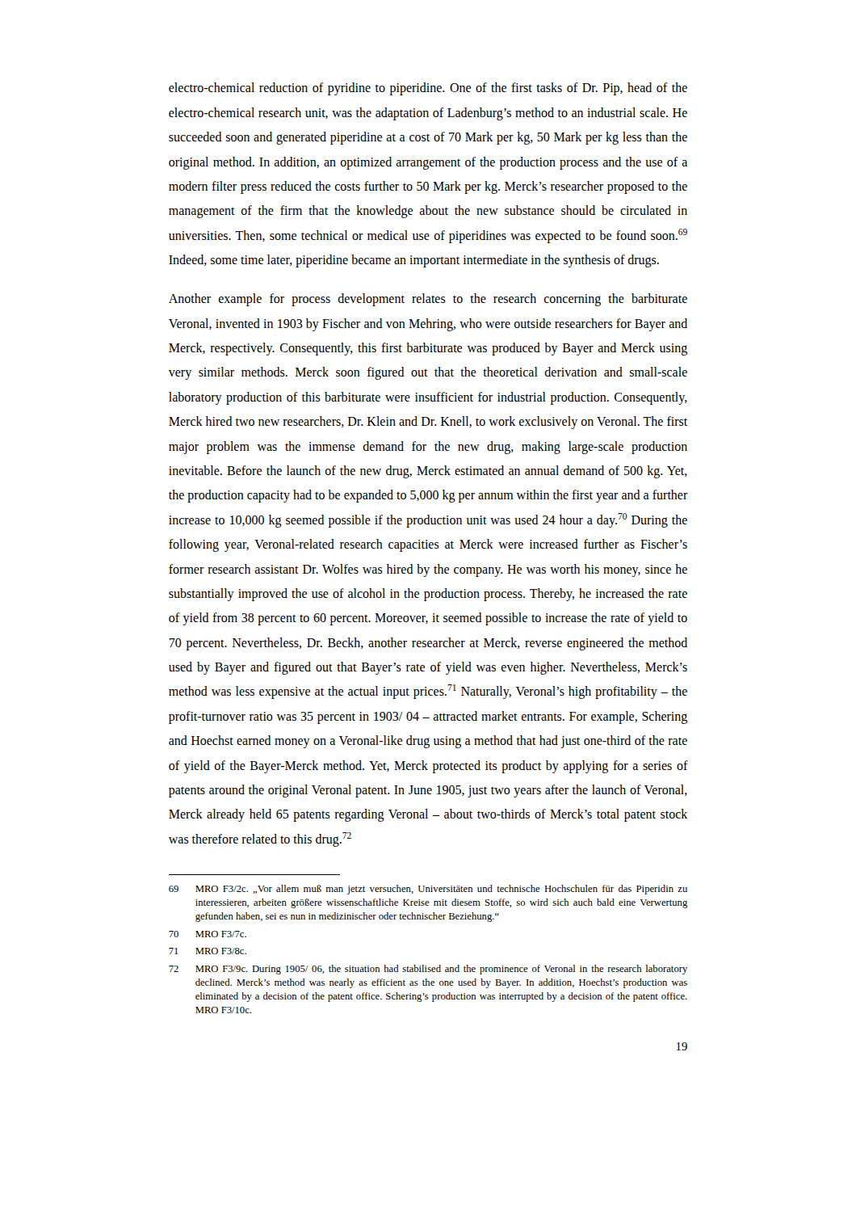electro-chemical reduction of pyridine to piperidine. One of the first tasks of Dr. Pip, head of the electro-chemical research unit, was the adaptation of Ladenburg’s method to an industrial scale. He succeeded soon and generated piperidine at a cost of 70 Mark per kg, 50 Mark per kg less than the original method. In addition, an optimized arrangement of the production process and the use of a modern filter press reduced the costs further to 50 Mark per kg. Merck’s researcher proposed to the management of the firm that the knowledge about the new substance should be circulated in universities. Then, some technical or medical use of piperidines was expected to be found soon.69 Indeed, some time later, piperidine became an important intermediate in the synthesis of drugs.
Another example for process development relates to the research concerning the barbiturate Veronal, invented in 1903 by Fischer and von Mehring, who were outside researchers for Bayer and Merck, respectively. Consequently, this first barbiturate was produced by Bayer and Merck using very similar methods. Merck soon figured out that the theoretical derivation and small-scale laboratory production of this barbiturate were insufficient for industrial production. Consequently, Merck hired two new researchers, Dr. Klein and Dr. Knell, to work exclusively on Veronal. The first major problem was the immense demand for the new drug, making large-scale production inevitable. Before the launch of the new drug, Merck estimated an annual demand of 500 kg. Yet, the production capacity had to be expanded to 5,000 kg per annum within the first year and a further increase to 10,000 kg seemed possible if the production unit was used 24 hour a day.70 During the following year, Veronal-related research capacities at Merck were increased further as Fischer’s former research assistant Dr. Wolfes was hired by the company. He was worth his money, since he substantially improved the use of alcohol in the production process. Thereby, he increased the rate of yield from 38 percent to 60 percent. Moreover, it seemed possible to increase the rate of yield to 70 percent. Nevertheless, Dr. Beckh, another researcher at Merck, reverse engineered the method used by Bayer and figured out that Bayer’s rate of yield was even higher. Nevertheless, Merck’s method was less expensive at the actual input prices.71 Naturally, Veronal’s high profitability – the profit-turnover ratio was 35 percent in 1903/ 04 – attracted market entrants. For example, Schering and Hoechst earned money on a Veronal-like drug using a method that had just one-third of the rate of yield of the Bayer-Merck method. Yet, Merck protected its product by applying for a series of patents around the original Veronal patent. In June 1905, just two years after the launch of Veronal, Merck already held 65 patents regarding Veronal – about two-thirds of Merck’s total patent stock was therefore related to this drug.72
69
MRO F3/2c. „Vor allem muß man jetzt versuchen, Universitäten und technische Hochschulen für das Piperidin zu interessieren, arbeiten größere wissenschaftliche Kreise mit diesem Stoffe, so wird sich auch bald eine Verwertung gefunden haben, sei es nun in medizinischer oder technischer Beziehung.“
70
MRO F3/7c.
71
MRO F3/8c.
72
MRO F3/9c. During 1905/ 06, the situation had stabilised and the prominence of Veronal in the research laboratory declined. Merck’s method was nearly as efficient as the one used by Bayer. In addition, Hoechst’s production was eliminated by a decision of the patent office. Schering’s production was interrupted by a decision of the patent office. MRO F3/10c.
19